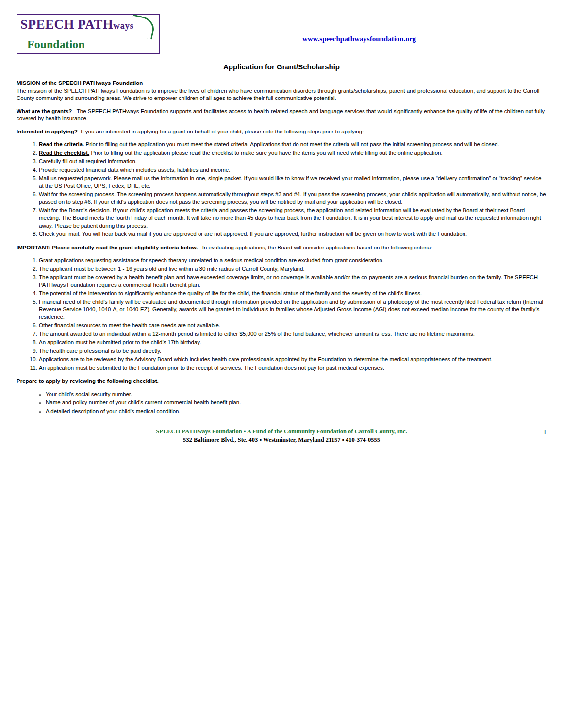SPEECH PATHways
Foundation
www.speechpathwaysfoundation.org
Application for Grant/Scholarship
MISSION of the SPEECH PATHways Foundation
The mission of the SPEECH PATHways Foundation is to improve the lives of children who have communication disorders through grants/scholarships, parent and professional education, and support to the Carroll County community and surrounding areas. We strive to empower children of all ages to achieve their full communicative potential.
What are the grants? The SPEECH PATHways Foundation supports and facilitates access to health-related speech and language services that would significantly enhance the quality of life of the children not fully covered by health insurance.
Interested in applying? If you are interested in applying for a grant on behalf of your child, please note the following steps prior to applying:
Read the criteria. Prior to filling out the application you must meet the stated criteria. Applications that do not meet the criteria will not pass the initial screening process and will be closed.
Read the checklist. Prior to filling out the application please read the checklist to make sure you have the items you will need while filling out the online application.
Carefully fill out all required information.
Provide requested financial data which includes assets, liabilities and income.
Mail us requested paperwork. Please mail us the information in one, single packet. If you would like to know if we received your mailed information, please use a “delivery confirmation” or “tracking” service at the US Post Office, UPS, Fedex, DHL, etc.
Wait for the screening process. The screening process happens automatically throughout steps #3 and #4. If you pass the screening process, your child's application will automatically, and without notice, be passed on to step #6. If your child's application does not pass the screening process, you will be notified by mail and your application will be closed.
Wait for the Board's decision. If your child's application meets the criteria and passes the screening process, the application and related information will be evaluated by the Board at their next Board meeting. The Board meets the fourth Friday of each month. It will take no more than 45 days to hear back from the Foundation. It is in your best interest to apply and mail us the requested information right away. Please be patient during this process.
Check your mail. You will hear back via mail if you are approved or are not approved. If you are approved, further instruction will be given on how to work with the Foundation.
IMPORTANT: Please carefully read the grant eligibility criteria below. In evaluating applications, the Board will consider applications based on the following criteria:
Grant applications requesting assistance for speech therapy unrelated to a serious medical condition are excluded from grant consideration.
The applicant must be between 1 - 16 years old and live within a 30 mile radius of Carroll County, Maryland.
The applicant must be covered by a health benefit plan and have exceeded coverage limits, or no coverage is available and/or the co-payments are a serious financial burden on the family. The SPEECH PATHways Foundation requires a commercial health benefit plan.
The potential of the intervention to significantly enhance the quality of life for the child, the financial status of the family and the severity of the child's illness.
Financial need of the child's family will be evaluated and documented through information provided on the application and by submission of a photocopy of the most recently filed Federal tax return (Internal Revenue Service 1040, 1040-A, or 1040-EZ). Generally, awards will be granted to individuals in families whose Adjusted Gross Income (AGI) does not exceed median income for the county of the family’s residence.
Other financial resources to meet the health care needs are not available.
The amount awarded to an individual within a 12-month period is limited to either $5,000 or 25% of the fund balance, whichever amount is less. There are no lifetime maximums.
An application must be submitted prior to the child's 17th birthday.
The health care professional is to be paid directly.
Applications are to be reviewed by the Advisory Board which includes health care professionals appointed by the Foundation to determine the medical appropriateness of the treatment.
An application must be submitted to the Foundation prior to the receipt of services. The Foundation does not pay for past medical expenses.
Prepare to apply by reviewing the following checklist.
Your child's social security number.
Name and policy number of your child's current commercial health benefit plan.
A detailed description of your child's medical condition.
SPEECH PATHways Foundation ▪ A Fund of the Community Foundation of Carroll County, Inc.
532 Baltimore Blvd., Ste. 403 ▪ Westminster, Maryland 21157 ▪ 410-374-0555 1